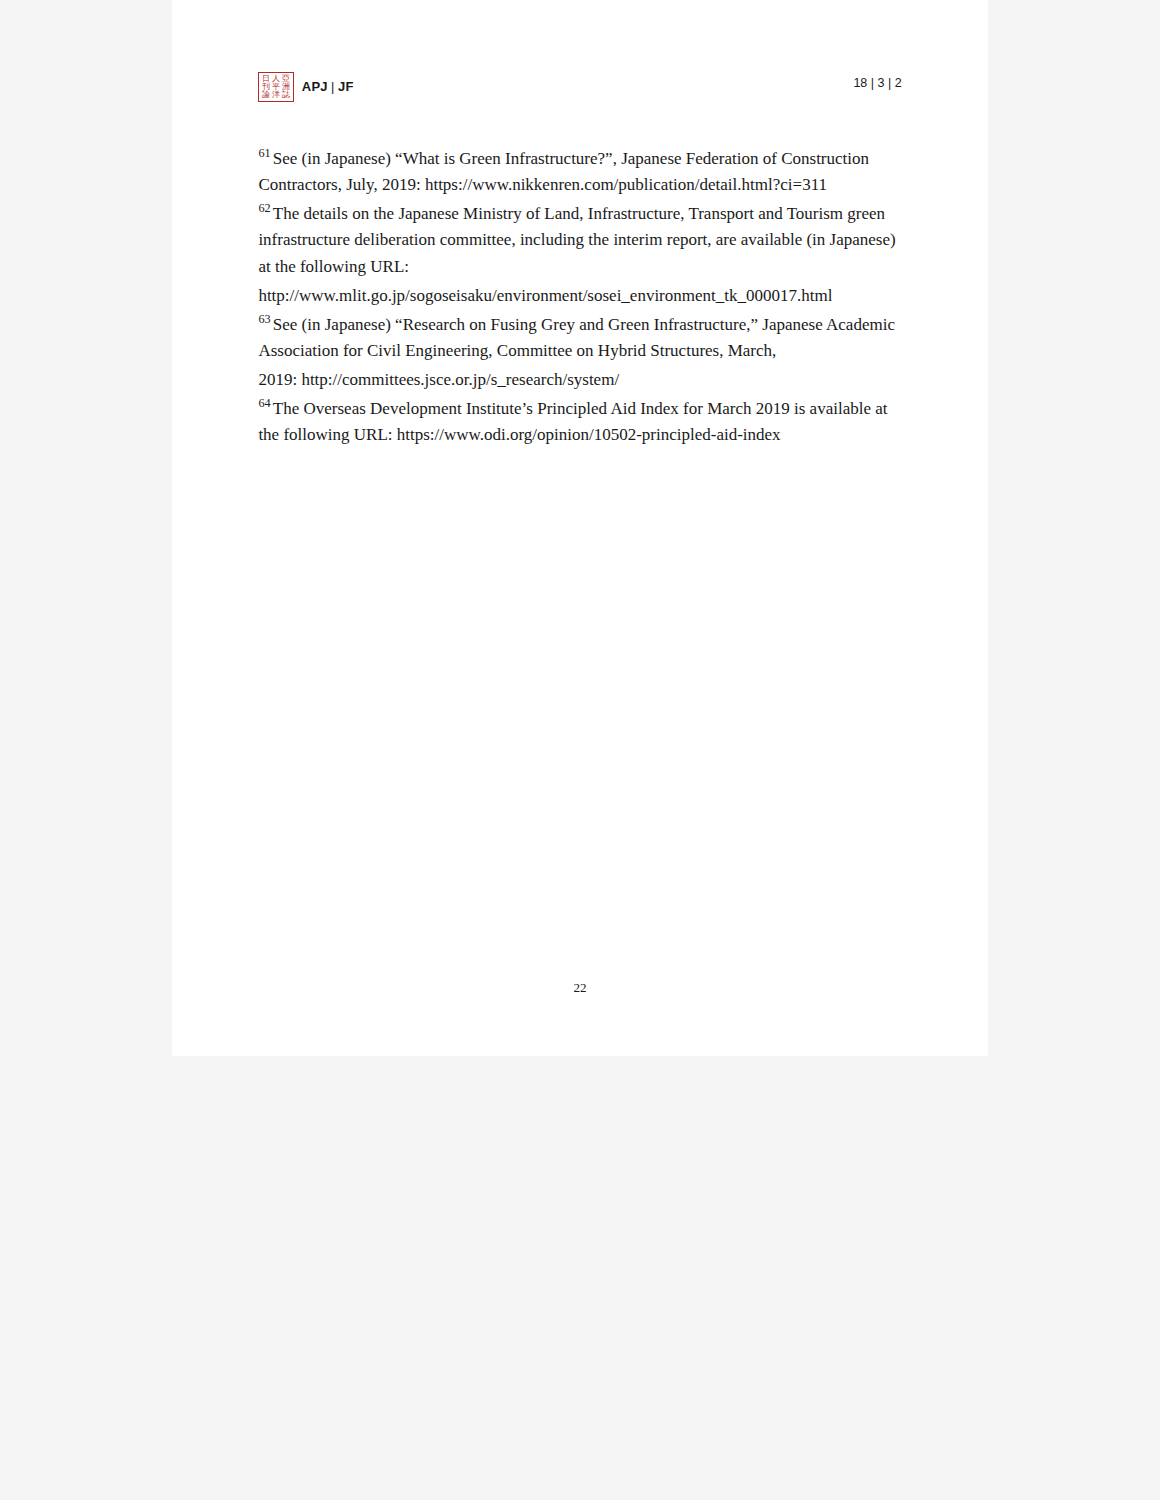日 人 亞
刊 平 洲
論 洋 誌
APJ|JF
18 | 3 | 2
61 See (in Japanese) “What is Green Infrastructure?”, Japanese Federation of Construction Contractors, July, 2019: https://www.nikkenren.com/publication/detail.html?ci=311
62 The details on the Japanese Ministry of Land, Infrastructure, Transport and Tourism green infrastructure deliberation committee, including the interim report, are available (in Japanese) at the following URL:
http://www.mlit.go.jp/sogoseisaku/environment/sosei_environment_tk_000017.html
63 See (in Japanese) “Research on Fusing Grey and Green Infrastructure,” Japanese Academic Association for Civil Engineering, Committee on Hybrid Structures, March,
2019: http://committees.jsce.or.jp/s_research/system/
64 The Overseas Development Institute’s Principled Aid Index for March 2019 is available at the following URL: https://www.odi.org/opinion/10502-principled-aid-index
22